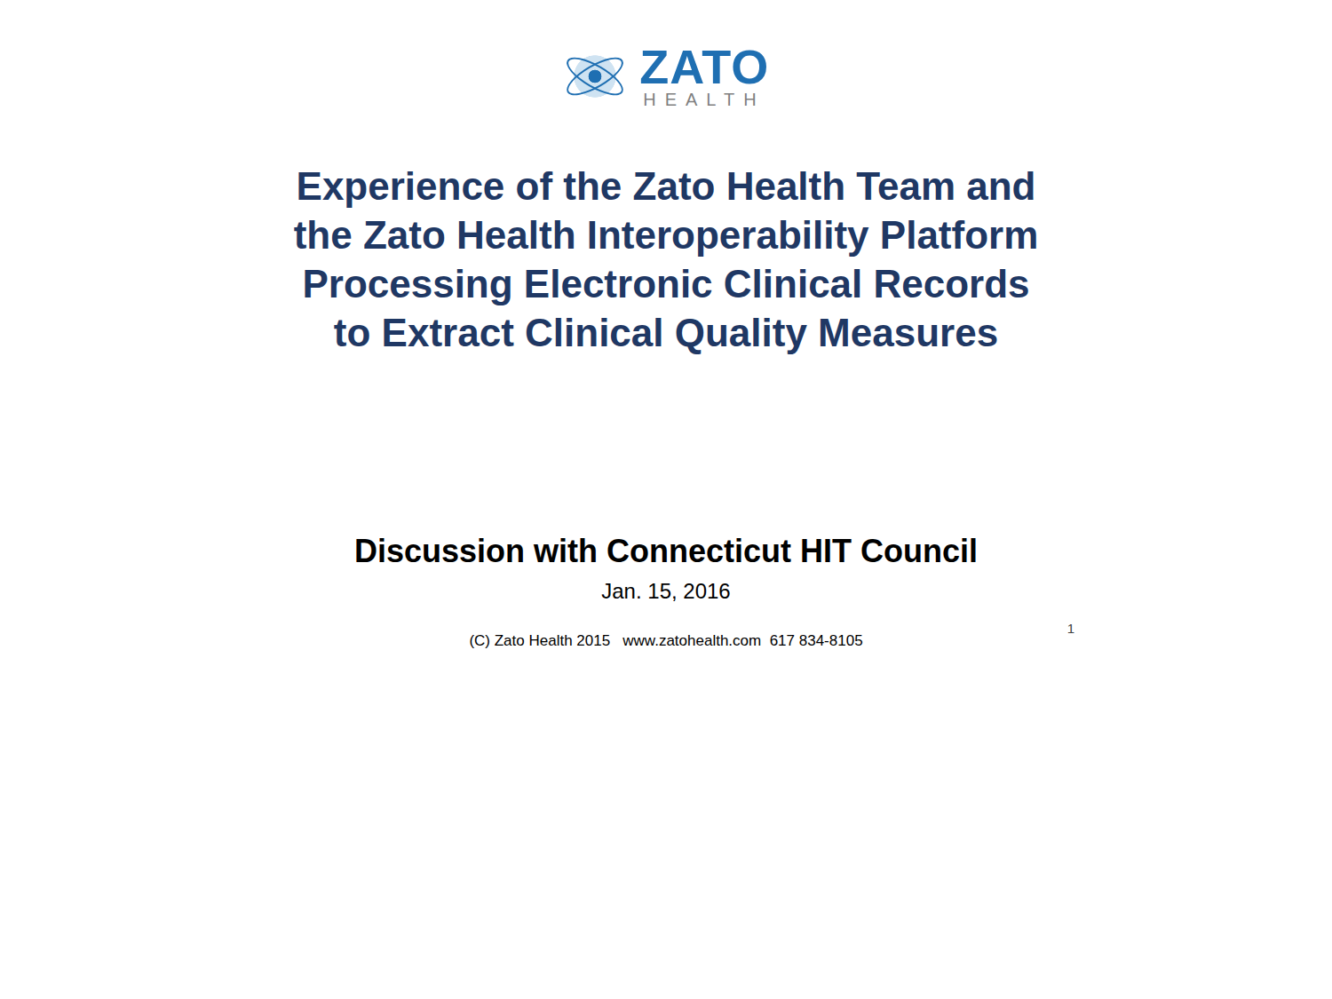ZATO
HEALTH
Experience of the Zato Health Team and the Zato Health Interoperability Platform Processing Electronic Clinical Records
to Extract Clinical Quality Measures
Discussion with Connecticut HIT Council
Jan. 15, 2016
(C) Zato Health 2015 www.zatohealth.com 617 834-8105
1